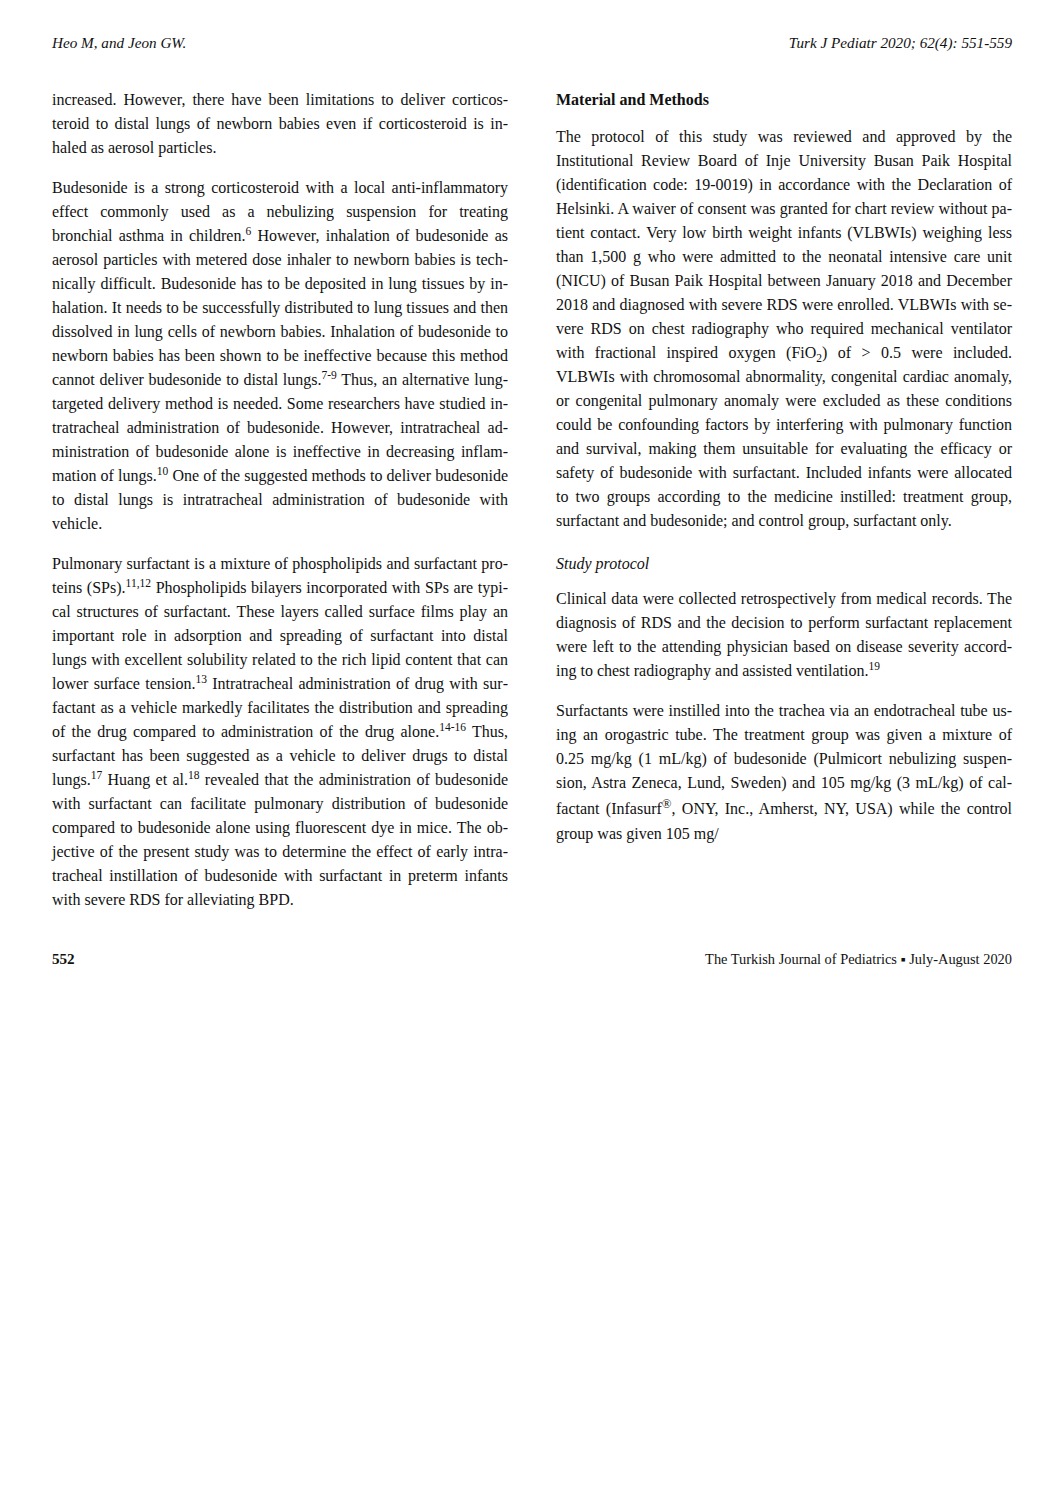Heo M, and Jeon GW.
Turk J Pediatr 2020; 62(4): 551-559
increased. However, there have been limitations to deliver corticosteroid to distal lungs of newborn babies even if corticosteroid is inhaled as aerosol particles.
Budesonide is a strong corticosteroid with a local anti-inflammatory effect commonly used as a nebulizing suspension for treating bronchial asthma in children.6 However, inhalation of budesonide as aerosol particles with metered dose inhaler to newborn babies is technically difficult. Budesonide has to be deposited in lung tissues by inhalation. It needs to be successfully distributed to lung tissues and then dissolved in lung cells of newborn babies. Inhalation of budesonide to newborn babies has been shown to be ineffective because this method cannot deliver budesonide to distal lungs.7-9 Thus, an alternative lung-targeted delivery method is needed. Some researchers have studied intratracheal administration of budesonide. However, intratracheal administration of budesonide alone is ineffective in decreasing inflammation of lungs.10 One of the suggested methods to deliver budesonide to distal lungs is intratracheal administration of budesonide with vehicle.
Pulmonary surfactant is a mixture of phospholipids and surfactant proteins (SPs).11,12 Phospholipids bilayers incorporated with SPs are typical structures of surfactant. These layers called surface films play an important role in adsorption and spreading of surfactant into distal lungs with excellent solubility related to the rich lipid content that can lower surface tension.13 Intratracheal administration of drug with surfactant as a vehicle markedly facilitates the distribution and spreading of the drug compared to administration of the drug alone.14-16 Thus, surfactant has been suggested as a vehicle to deliver drugs to distal lungs.17 Huang et al.18 revealed that the administration of budesonide with surfactant can facilitate pulmonary distribution of budesonide compared to budesonide alone using fluorescent dye in mice. The objective of the present study was to determine the effect of early intratracheal instillation of budesonide with surfactant in preterm infants with severe RDS for alleviating BPD.
Material and Methods
The protocol of this study was reviewed and approved by the Institutional Review Board of Inje University Busan Paik Hospital (identification code: 19-0019) in accordance with the Declaration of Helsinki. A waiver of consent was granted for chart review without patient contact. Very low birth weight infants (VLBWIs) weighing less than 1,500 g who were admitted to the neonatal intensive care unit (NICU) of Busan Paik Hospital between January 2018 and December 2018 and diagnosed with severe RDS were enrolled. VLBWIs with severe RDS on chest radiography who required mechanical ventilator with fractional inspired oxygen (FiO2) of > 0.5 were included. VLBWIs with chromosomal abnormality, congenital cardiac anomaly, or congenital pulmonary anomaly were excluded as these conditions could be confounding factors by interfering with pulmonary function and survival, making them unsuitable for evaluating the efficacy or safety of budesonide with surfactant. Included infants were allocated to two groups according to the medicine instilled: treatment group, surfactant and budesonide; and control group, surfactant only.
Study protocol
Clinical data were collected retrospectively from medical records. The diagnosis of RDS and the decision to perform surfactant replacement were left to the attending physician based on disease severity according to chest radiography and assisted ventilation.19
Surfactants were instilled into the trachea via an endotracheal tube using an orogastric tube. The treatment group was given a mixture of 0.25 mg/kg (1 mL/kg) of budesonide (Pulmicort nebulizing suspension, Astra Zeneca, Lund, Sweden) and 105 mg/kg (3 mL/kg) of calfactant (Infasurf®, ONY, Inc., Amherst, NY, USA) while the control group was given 105 mg/
552
The Turkish Journal of Pediatrics ▪ July-August 2020